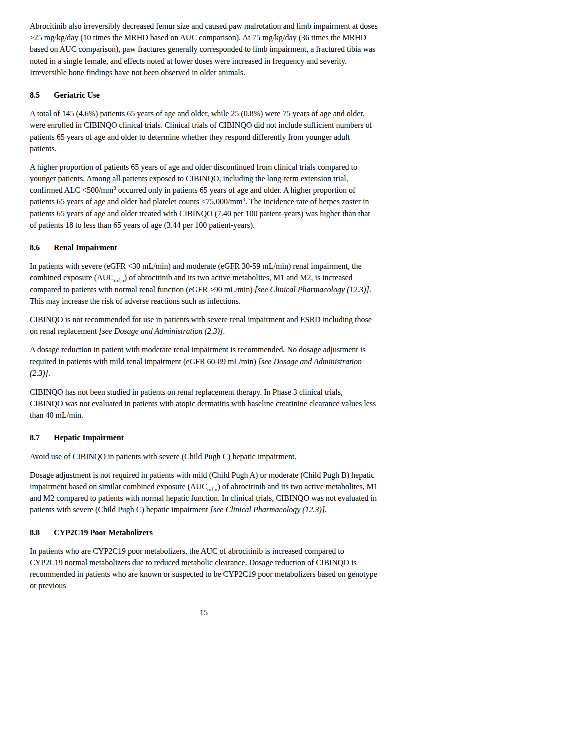Abrocitinib also irreversibly decreased femur size and caused paw malrotation and limb impairment at doses ≥25 mg/kg/day (10 times the MRHD based on AUC comparison). At 75 mg/kg/day (36 times the MRHD based on AUC comparison), paw fractures generally corresponded to limb impairment, a fractured tibia was noted in a single female, and effects noted at lower doses were increased in frequency and severity. Irreversible bone findings have not been observed in older animals.
8.5 Geriatric Use
A total of 145 (4.6%) patients 65 years of age and older, while 25 (0.8%) were 75 years of age and older, were enrolled in CIBINQO clinical trials. Clinical trials of CIBINQO did not include sufficient numbers of patients 65 years of age and older to determine whether they respond differently from younger adult patients.
A higher proportion of patients 65 years of age and older discontinued from clinical trials compared to younger patients. Among all patients exposed to CIBINQO, including the long-term extension trial, confirmed ALC <500/mm3 occurred only in patients 65 years of age and older. A higher proportion of patients 65 years of age and older had platelet counts <75,000/mm3. The incidence rate of herpes zoster in patients 65 years of age and older treated with CIBINQO (7.40 per 100 patient-years) was higher than that of patients 18 to less than 65 years of age (3.44 per 100 patient-years).
8.6 Renal Impairment
In patients with severe (eGFR <30 mL/min) and moderate (eGFR 30-59 mL/min) renal impairment, the combined exposure (AUCinf,u) of abrocitinib and its two active metabolites, M1 and M2, is increased compared to patients with normal renal function (eGFR ≥90 mL/min) [see Clinical Pharmacology (12.3)]. This may increase the risk of adverse reactions such as infections.
CIBINQO is not recommended for use in patients with severe renal impairment and ESRD including those on renal replacement [see Dosage and Administration (2.3)].
A dosage reduction in patient with moderate renal impairment is recommended. No dosage adjustment is required in patients with mild renal impairment (eGFR 60-89 mL/min) [see Dosage and Administration (2.3)].
CIBINQO has not been studied in patients on renal replacement therapy. In Phase 3 clinical trials, CIBINQO was not evaluated in patients with atopic dermatitis with baseline creatinine clearance values less than 40 mL/min.
8.7 Hepatic Impairment
Avoid use of CIBINQO in patients with severe (Child Pugh C) hepatic impairment.
Dosage adjustment is not required in patients with mild (Child Pugh A) or moderate (Child Pugh B) hepatic impairment based on similar combined exposure (AUCinf,u) of abrocitinib and its two active metabolites, M1 and M2 compared to patients with normal hepatic function. In clinical trials, CIBINQO was not evaluated in patients with severe (Child Pugh C) hepatic impairment [see Clinical Pharmacology (12.3)].
8.8 CYP2C19 Poor Metabolizers
In patients who are CYP2C19 poor metabolizers, the AUC of abrocitinib is increased compared to CYP2C19 normal metabolizers due to reduced metabolic clearance. Dosage reduction of CIBINQO is recommended in patients who are known or suspected to be CYP2C19 poor metabolizers based on genotype or previous
15